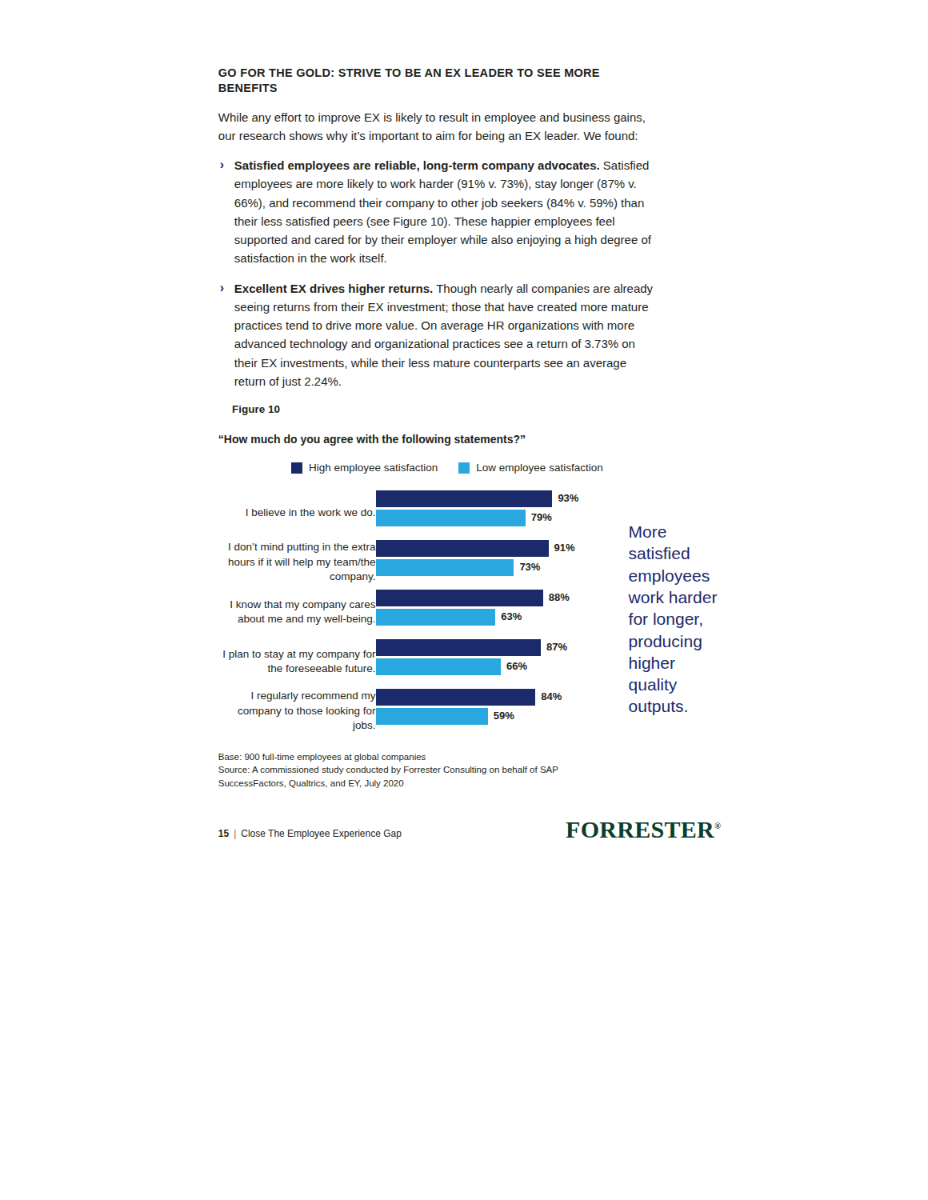Go for the gold: strive to be an EX leader to see more benefits
While any effort to improve EX is likely to result in employee and business gains, our research shows why it’s important to aim for being an EX leader. We found:
Satisfied employees are reliable, long-term company advocates. Satisfied employees are more likely to work harder (91% v. 73%), stay longer (87% v. 66%), and recommend their company to other job seekers (84% v. 59%) than their less satisfied peers (see Figure 10). These happier employees feel supported and cared for by their employer while also enjoying a high degree of satisfaction in the work itself.
Excellent EX drives higher returns. Though nearly all companies are already seeing returns from their EX investment; those that have created more mature practices tend to drive more value. On average HR organizations with more advanced technology and organizational practices see a return of 3.73% on their EX investments, while their less mature counterparts see an average return of just 2.24%.
Figure 10
“How much do you agree with the following statements?”
High employee satisfaction Low employee satisfaction
| I believe in the work we do. | 93% 79% |
| I don’t mind putting in the extra hours if it will help my team/the company. | 91% 73% |
| I know that my company cares about me and my well-being. | 88% 63% |
| I plan to stay at my company for the foreseeable future. | 87% 66% |
| I regularly recommend my company to those looking for jobs. | 84% 59% |
Base: 900 full-time employees at global companies
Source: A commissioned study conducted by Forrester Consulting on behalf of SAP SuccessFactors, Qualtrics, and EY, July 2020
More satisfied employees work harder for longer, producing higher quality outputs.
15|Close The Employee Experience Gap
FORRESTER®